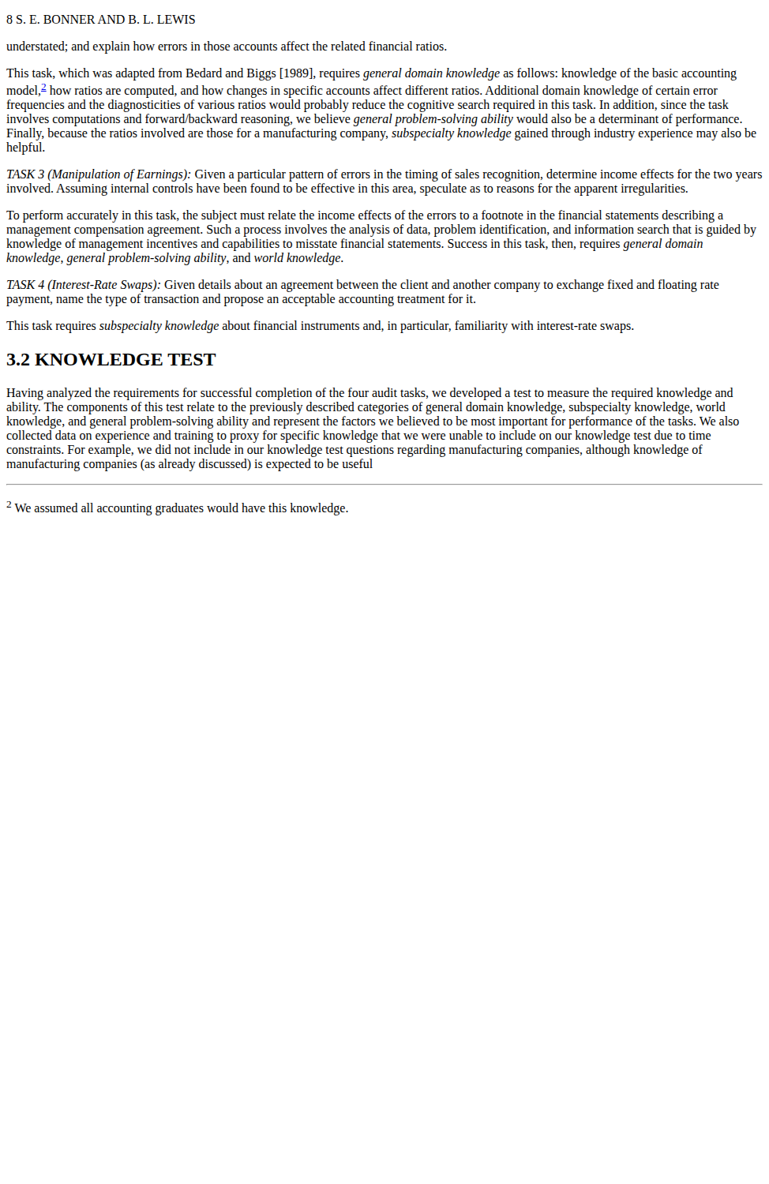8 S. E. BONNER AND B. L. LEWIS
understated; and explain how errors in those accounts affect the related financial ratios.
This task, which was adapted from Bedard and Biggs [1989], requires general domain knowledge as follows: knowledge of the basic accounting model,2 how ratios are computed, and how changes in specific accounts affect different ratios. Additional domain knowledge of certain error frequencies and the diagnosticities of various ratios would probably reduce the cognitive search required in this task. In addition, since the task involves computations and forward/backward reasoning, we believe general problem-solving ability would also be a determinant of performance. Finally, because the ratios involved are those for a manufacturing company, subspecialty knowledge gained through industry experience may also be helpful.
TASK 3 (Manipulation of Earnings): Given a particular pattern of errors in the timing of sales recognition, determine income effects for the two years involved. Assuming internal controls have been found to be effective in this area, speculate as to reasons for the apparent irregularities.
To perform accurately in this task, the subject must relate the income effects of the errors to a footnote in the financial statements describing a management compensation agreement. Such a process involves the analysis of data, problem identification, and information search that is guided by knowledge of management incentives and capabilities to misstate financial statements. Success in this task, then, requires general domain knowledge, general problem-solving ability, and world knowledge.
TASK 4 (Interest-Rate Swaps): Given details about an agreement between the client and another company to exchange fixed and floating rate payment, name the type of transaction and propose an acceptable accounting treatment for it.
This task requires subspecialty knowledge about financial instruments and, in particular, familiarity with interest-rate swaps.
3.2 KNOWLEDGE TEST
Having analyzed the requirements for successful completion of the four audit tasks, we developed a test to measure the required knowledge and ability. The components of this test relate to the previously described categories of general domain knowledge, subspecialty knowledge, world knowledge, and general problem-solving ability and represent the factors we believed to be most important for performance of the tasks. We also collected data on experience and training to proxy for specific knowledge that we were unable to include on our knowledge test due to time constraints. For example, we did not include in our knowledge test questions regarding manufacturing companies, although knowledge of manufacturing companies (as already discussed) is expected to be useful
2 We assumed all accounting graduates would have this knowledge.